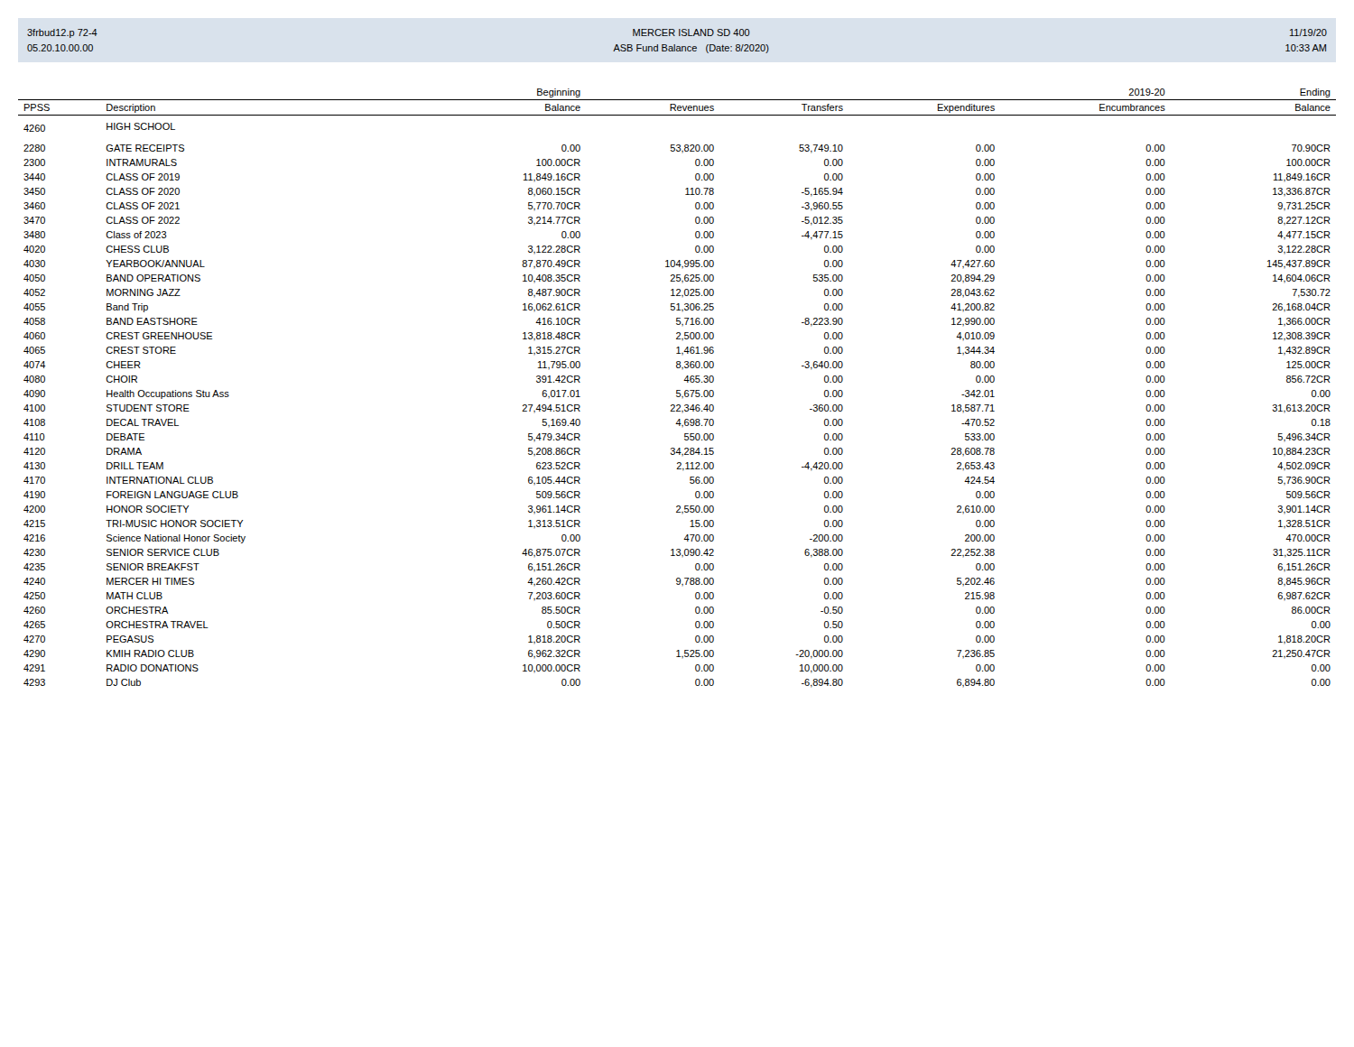3frbud12.p 72-4
05.20.10.00.00
MERCER ISLAND SD 400
ASB Fund Balance (Date: 8/2020)
11/19/20
10:33 AM
| | | Beginning | | | | 2019-20 | Ending |
| --- | --- | --- | --- | --- | --- | --- | --- |
| PPSS | Description | Balance | Revenues | Transfers | Expenditures | Encumbrances | Balance |
| 4260 | HIGH SCHOOL |
| 2280 | GATE RECEIPTS | 0.00 | 53,820.00 | 53,749.10 | 0.00 | 0.00 | 70.90CR |
| 2300 | INTRAMURALS | 100.00CR | 0.00 | 0.00 | 0.00 | 0.00 | 100.00CR |
| 3440 | CLASS OF 2019 | 11,849.16CR | 0.00 | 0.00 | 0.00 | 0.00 | 11,849.16CR |
| 3450 | CLASS OF 2020 | 8,060.15CR | 110.78 | -5,165.94 | 0.00 | 0.00 | 13,336.87CR |
| 3460 | CLASS OF 2021 | 5,770.70CR | 0.00 | -3,960.55 | 0.00 | 0.00 | 9,731.25CR |
| 3470 | CLASS OF 2022 | 3,214.77CR | 0.00 | -5,012.35 | 0.00 | 0.00 | 8,227.12CR |
| 3480 | Class of 2023 | 0.00 | 0.00 | -4,477.15 | 0.00 | 0.00 | 4,477.15CR |
| 4020 | CHESS CLUB | 3,122.28CR | 0.00 | 0.00 | 0.00 | 0.00 | 3,122.28CR |
| 4030 | YEARBOOK/ANNUAL | 87,870.49CR | 104,995.00 | 0.00 | 47,427.60 | 0.00 | 145,437.89CR |
| 4050 | BAND OPERATIONS | 10,408.35CR | 25,625.00 | 535.00 | 20,894.29 | 0.00 | 14,604.06CR |
| 4052 | MORNING JAZZ | 8,487.90CR | 12,025.00 | 0.00 | 28,043.62 | 0.00 | 7,530.72 |
| 4055 | Band Trip | 16,062.61CR | 51,306.25 | 0.00 | 41,200.82 | 0.00 | 26,168.04CR |
| 4058 | BAND EASTSHORE | 416.10CR | 5,716.00 | -8,223.90 | 12,990.00 | 0.00 | 1,366.00CR |
| 4060 | CREST GREENHOUSE | 13,818.48CR | 2,500.00 | 0.00 | 4,010.09 | 0.00 | 12,308.39CR |
| 4065 | CREST STORE | 1,315.27CR | 1,461.96 | 0.00 | 1,344.34 | 0.00 | 1,432.89CR |
| 4074 | CHEER | 11,795.00 | 8,360.00 | -3,640.00 | 80.00 | 0.00 | 125.00CR |
| 4080 | CHOIR | 391.42CR | 465.30 | 0.00 | 0.00 | 0.00 | 856.72CR |
| 4090 | Health Occupations Stu Ass | 6,017.01 | 5,675.00 | 0.00 | -342.01 | 0.00 | 0.00 |
| 4100 | STUDENT STORE | 27,494.51CR | 22,346.40 | -360.00 | 18,587.71 | 0.00 | 31,613.20CR |
| 4108 | DECAL TRAVEL | 5,169.40 | 4,698.70 | 0.00 | -470.52 | 0.00 | 0.18 |
| 4110 | DEBATE | 5,479.34CR | 550.00 | 0.00 | 533.00 | 0.00 | 5,496.34CR |
| 4120 | DRAMA | 5,208.86CR | 34,284.15 | 0.00 | 28,608.78 | 0.00 | 10,884.23CR |
| 4130 | DRILL TEAM | 623.52CR | 2,112.00 | -4,420.00 | 2,653.43 | 0.00 | 4,502.09CR |
| 4170 | INTERNATIONAL CLUB | 6,105.44CR | 56.00 | 0.00 | 424.54 | 0.00 | 5,736.90CR |
| 4190 | FOREIGN LANGUAGE CLUB | 509.56CR | 0.00 | 0.00 | 0.00 | 0.00 | 509.56CR |
| 4200 | HONOR SOCIETY | 3,961.14CR | 2,550.00 | 0.00 | 2,610.00 | 0.00 | 3,901.14CR |
| 4215 | TRI-MUSIC HONOR SOCIETY | 1,313.51CR | 15.00 | 0.00 | 0.00 | 0.00 | 1,328.51CR |
| 4216 | Science National Honor Society | 0.00 | 470.00 | -200.00 | 200.00 | 0.00 | 470.00CR |
| 4230 | SENIOR SERVICE CLUB | 46,875.07CR | 13,090.42 | 6,388.00 | 22,252.38 | 0.00 | 31,325.11CR |
| 4235 | SENIOR BREAKFST | 6,151.26CR | 0.00 | 0.00 | 0.00 | 0.00 | 6,151.26CR |
| 4240 | MERCER HI TIMES | 4,260.42CR | 9,788.00 | 0.00 | 5,202.46 | 0.00 | 8,845.96CR |
| 4250 | MATH CLUB | 7,203.60CR | 0.00 | 0.00 | 215.98 | 0.00 | 6,987.62CR |
| 4260 | ORCHESTRA | 85.50CR | 0.00 | -0.50 | 0.00 | 0.00 | 86.00CR |
| 4265 | ORCHESTRA TRAVEL | 0.50CR | 0.00 | 0.50 | 0.00 | 0.00 | 0.00 |
| 4270 | PEGASUS | 1,818.20CR | 0.00 | 0.00 | 0.00 | 0.00 | 1,818.20CR |
| 4290 | KMIH RADIO CLUB | 6,962.32CR | 1,525.00 | -20,000.00 | 7,236.85 | 0.00 | 21,250.47CR |
| 4291 | RADIO DONATIONS | 10,000.00CR | 0.00 | 10,000.00 | 0.00 | 0.00 | 0.00 |
| 4293 | DJ Club | 0.00 | 0.00 | -6,894.80 | 6,894.80 | 0.00 | 0.00 |